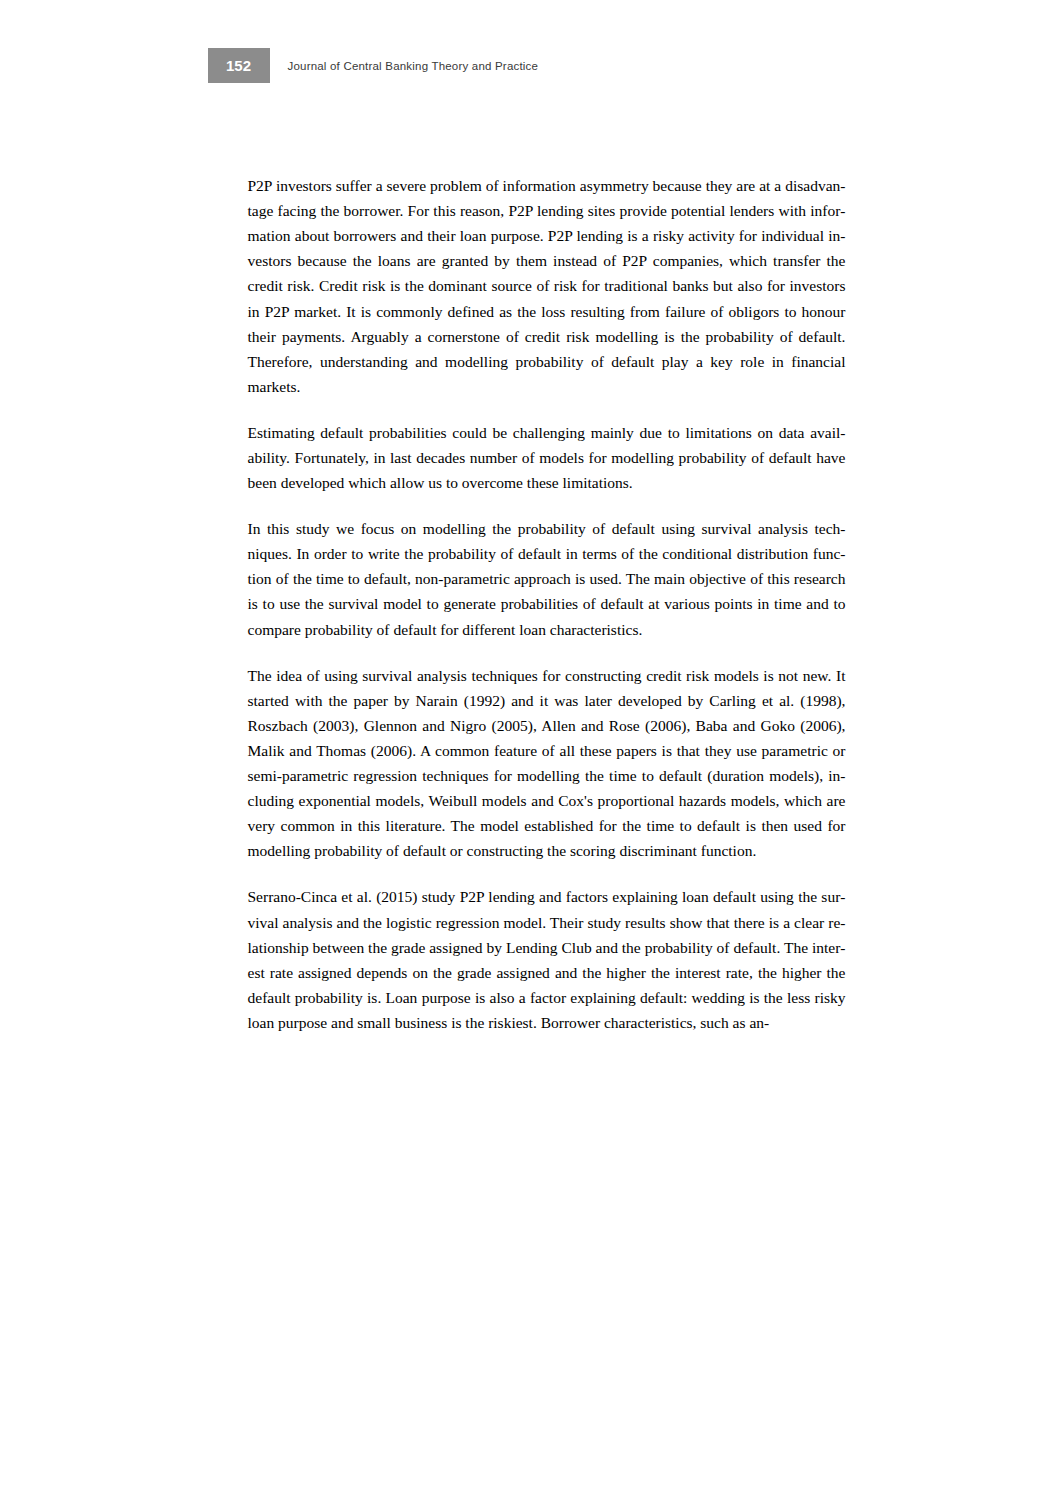152
Journal of Central Banking Theory and Practice
P2P investors suffer a severe problem of information asymmetry because they are at a disadvantage facing the borrower. For this reason, P2P lending sites provide potential lenders with information about borrowers and their loan purpose. P2P lending is a risky activity for individual investors because the loans are granted by them instead of P2P companies, which transfer the credit risk. Credit risk is the dominant source of risk for traditional banks but also for investors in P2P market. It is commonly defined as the loss resulting from failure of obligors to honour their payments. Arguably a cornerstone of credit risk modelling is the probability of default. Therefore, understanding and modelling probability of default play a key role in financial markets.
Estimating default probabilities could be challenging mainly due to limitations on data availability. Fortunately, in last decades number of models for modelling probability of default have been developed which allow us to overcome these limitations.
In this study we focus on modelling the probability of default using survival analysis techniques. In order to write the probability of default in terms of the conditional distribution function of the time to default, non-parametric approach is used. The main objective of this research is to use the survival model to generate probabilities of default at various points in time and to compare probability of default for different loan characteristics.
The idea of using survival analysis techniques for constructing credit risk models is not new. It started with the paper by Narain (1992) and it was later developed by Carling et al. (1998), Roszbach (2003), Glennon and Nigro (2005), Allen and Rose (2006), Baba and Goko (2006), Malik and Thomas (2006). A common feature of all these papers is that they use parametric or semi-parametric regression techniques for modelling the time to default (duration models), including exponential models, Weibull models and Cox's proportional hazards models, which are very common in this literature. The model established for the time to default is then used for modelling probability of default or constructing the scoring discriminant function.
Serrano-Cinca et al. (2015) study P2P lending and factors explaining loan default using the survival analysis and the logistic regression model. Their study results show that there is a clear relationship between the grade assigned by Lending Club and the probability of default. The interest rate assigned depends on the grade assigned and the higher the interest rate, the higher the default probability is. Loan purpose is also a factor explaining default: wedding is the less risky loan purpose and small business is the riskiest. Borrower characteristics, such as an-